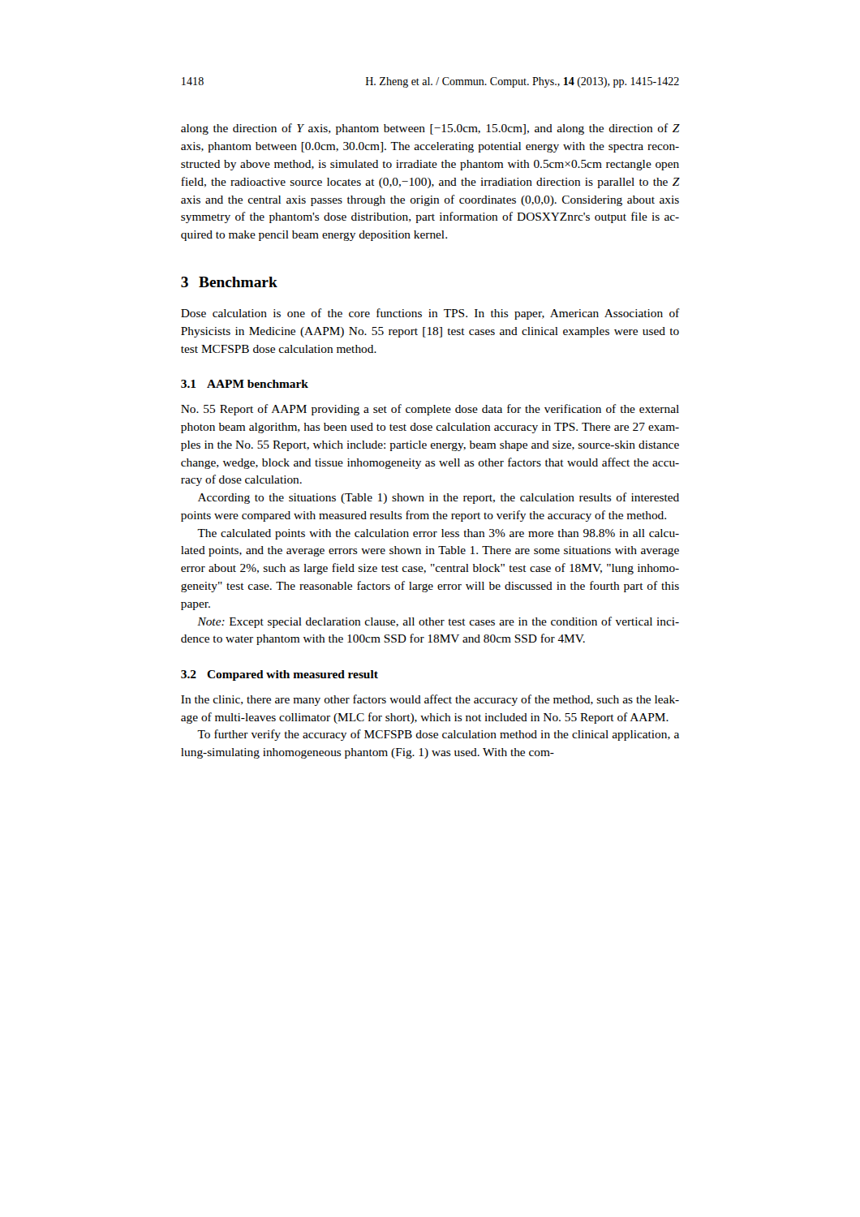1418
H. Zheng et al. / Commun. Comput. Phys., 14 (2013), pp. 1415-1422
along the direction of Y axis, phantom between [−15.0cm, 15.0cm], and along the direction of Z axis, phantom between [0.0cm, 30.0cm]. The accelerating potential energy with the spectra reconstructed by above method, is simulated to irradiate the phantom with 0.5cm×0.5cm rectangle open field, the radioactive source locates at (0,0,−100), and the irradiation direction is parallel to the Z axis and the central axis passes through the origin of coordinates (0,0,0). Considering about axis symmetry of the phantom's dose distribution, part information of DOSXYZnrc's output file is acquired to make pencil beam energy deposition kernel.
3 Benchmark
Dose calculation is one of the core functions in TPS. In this paper, American Association of Physicists in Medicine (AAPM) No. 55 report [18] test cases and clinical examples were used to test MCFSPB dose calculation method.
3.1 AAPM benchmark
No. 55 Report of AAPM providing a set of complete dose data for the verification of the external photon beam algorithm, has been used to test dose calculation accuracy in TPS. There are 27 examples in the No. 55 Report, which include: particle energy, beam shape and size, source-skin distance change, wedge, block and tissue inhomogeneity as well as other factors that would affect the accuracy of dose calculation.
According to the situations (Table 1) shown in the report, the calculation results of interested points were compared with measured results from the report to verify the accuracy of the method.
The calculated points with the calculation error less than 3% are more than 98.8% in all calculated points, and the average errors were shown in Table 1. There are some situations with average error about 2%, such as large field size test case, "central block" test case of 18MV, "lung inhomogeneity" test case. The reasonable factors of large error will be discussed in the fourth part of this paper.
Note: Except special declaration clause, all other test cases are in the condition of vertical incidence to water phantom with the 100cm SSD for 18MV and 80cm SSD for 4MV.
3.2 Compared with measured result
In the clinic, there are many other factors would affect the accuracy of the method, such as the leakage of multi-leaves collimator (MLC for short), which is not included in No. 55 Report of AAPM.
To further verify the accuracy of MCFSPB dose calculation method in the clinical application, a lung-simulating inhomogeneous phantom (Fig. 1) was used. With the com-